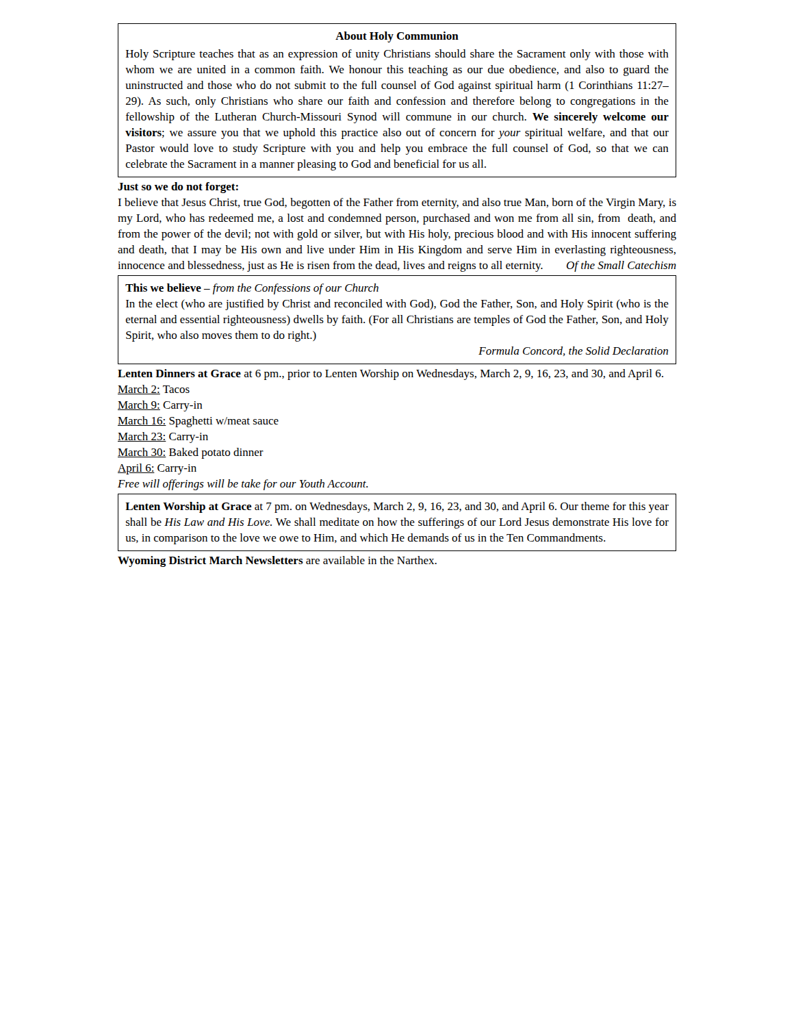About Holy Communion
Holy Scripture teaches that as an expression of unity Christians should share the Sacrament only with those with whom we are united in a common faith. We honour this teaching as our due obedience, and also to guard the uninstructed and those who do not submit to the full counsel of God against spiritual harm (1 Corinthians 11:27–29). As such, only Christians who share our faith and confession and therefore belong to congregations in the fellowship of the Lutheran Church-Missouri Synod will commune in our church. We sincerely welcome our visitors; we assure you that we uphold this practice also out of concern for your spiritual welfare, and that our Pastor would love to study Scripture with you and help you embrace the full counsel of God, so that we can celebrate the Sacrament in a manner pleasing to God and beneficial for us all.
Just so we do not forget:
I believe that Jesus Christ, true God, begotten of the Father from eternity, and also true Man, born of the Virgin Mary, is my Lord, who has redeemed me, a lost and condemned person, purchased and won me from all sin, from death, and from the power of the devil; not with gold or silver, but with His holy, precious blood and with His innocent suffering and death, that I may be His own and live under Him in His Kingdom and serve Him in everlasting righteousness, innocence and blessedness, just as He is risen from the dead, lives and reigns to all eternity. Of the Small Catechism
This we believe – from the Confessions of our Church
In the elect (who are justified by Christ and reconciled with God), God the Father, Son, and Holy Spirit (who is the eternal and essential righteousness) dwells by faith. (For all Christians are temples of God the Father, Son, and Holy Spirit, who also moves them to do right.) Formula Concord, the Solid Declaration
Lenten Dinners at Grace at 6 pm., prior to Lenten Worship on Wednesdays, March 2, 9, 16, 23, and 30, and April 6.
March 2: Tacos
March 9: Carry-in
March 16: Spaghetti w/meat sauce
March 23: Carry-in
March 30: Baked potato dinner
April 6: Carry-in
Free will offerings will be take for our Youth Account.
Lenten Worship at Grace at 7 pm. on Wednesdays, March 2, 9, 16, 23, and 30, and April 6. Our theme for this year shall be His Law and His Love. We shall meditate on how the sufferings of our Lord Jesus demonstrate His love for us, in comparison to the love we owe to Him, and which He demands of us in the Ten Commandments.
Wyoming District March Newsletters are available in the Narthex.